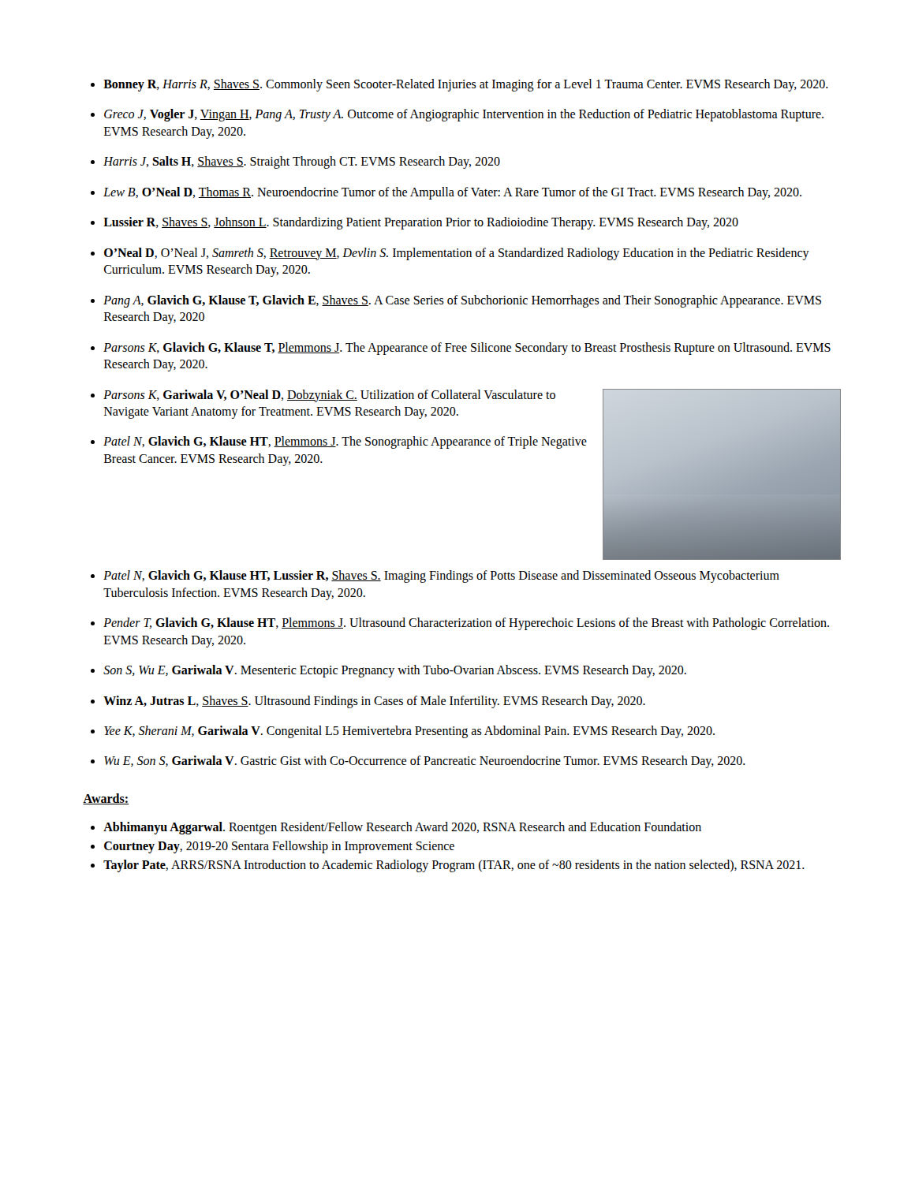Bonney R, Harris R, Shaves S. Commonly Seen Scooter-Related Injuries at Imaging for a Level 1 Trauma Center. EVMS Research Day, 2020.
Greco J, Vogler J, Vingan H, Pang A, Trusty A. Outcome of Angiographic Intervention in the Reduction of Pediatric Hepatoblastoma Rupture. EVMS Research Day, 2020.
Harris J, Salts H, Shaves S. Straight Through CT. EVMS Research Day, 2020
Lew B, O’Neal D, Thomas R. Neuroendocrine Tumor of the Ampulla of Vater: A Rare Tumor of the GI Tract. EVMS Research Day, 2020.
Lussier R, Shaves S, Johnson L. Standardizing Patient Preparation Prior to Radioiodine Therapy. EVMS Research Day, 2020
O’Neal D, O’Neal J, Samreth S, Retrouvey M, Devlin S. Implementation of a Standardized Radiology Education in the Pediatric Residency Curriculum. EVMS Research Day, 2020.
Pang A, Glavich G, Klause T, Glavich E, Shaves S. A Case Series of Subchorionic Hemorrhages and Their Sonographic Appearance. EVMS Research Day, 2020
Parsons K, Glavich G, Klause T, Plemmons J. The Appearance of Free Silicone Secondary to Breast Prosthesis Rupture on Ultrasound. EVMS Research Day, 2020.
Parsons K, Gariwala V, O’Neal D, Dobzyniak C. Utilization of Collateral Vasculature to Navigate Variant Anatomy for Treatment. EVMS Research Day, 2020.
Patel N, Glavich G, Klause HT, Plemmons J. The Sonographic Appearance of Triple Negative Breast Cancer. EVMS Research Day, 2020.
Patel N, Glavich G, Klause HT, Lussier R, Shaves S. Imaging Findings of Potts Disease and Disseminated Osseous Mycobacterium Tuberculosis Infection. EVMS Research Day, 2020.
Pender T, Glavich G, Klause HT, Plemmons J. Ultrasound Characterization of Hyperechoic Lesions of the Breast with Pathologic Correlation. EVMS Research Day, 2020.
Son S, Wu E, Gariwala V. Mesenteric Ectopic Pregnancy with Tubo-Ovarian Abscess. EVMS Research Day, 2020.
Winz A, Jutras L, Shaves S. Ultrasound Findings in Cases of Male Infertility. EVMS Research Day, 2020.
Yee K, Sherani M, Gariwala V. Congenital L5 Hemivertebra Presenting as Abdominal Pain. EVMS Research Day, 2020.
Wu E, Son S, Gariwala V. Gastric Gist with Co-Occurrence of Pancreatic Neuroendocrine Tumor. EVMS Research Day, 2020.
Awards:
Abhimanyu Aggarwal. Roentgen Resident/Fellow Research Award 2020, RSNA Research and Education Foundation
Courtney Day, 2019-20 Sentara Fellowship in Improvement Science
Taylor Pate, ARRS/RSNA Introduction to Academic Radiology Program (ITAR, one of ~80 residents in the nation selected), RSNA 2021.